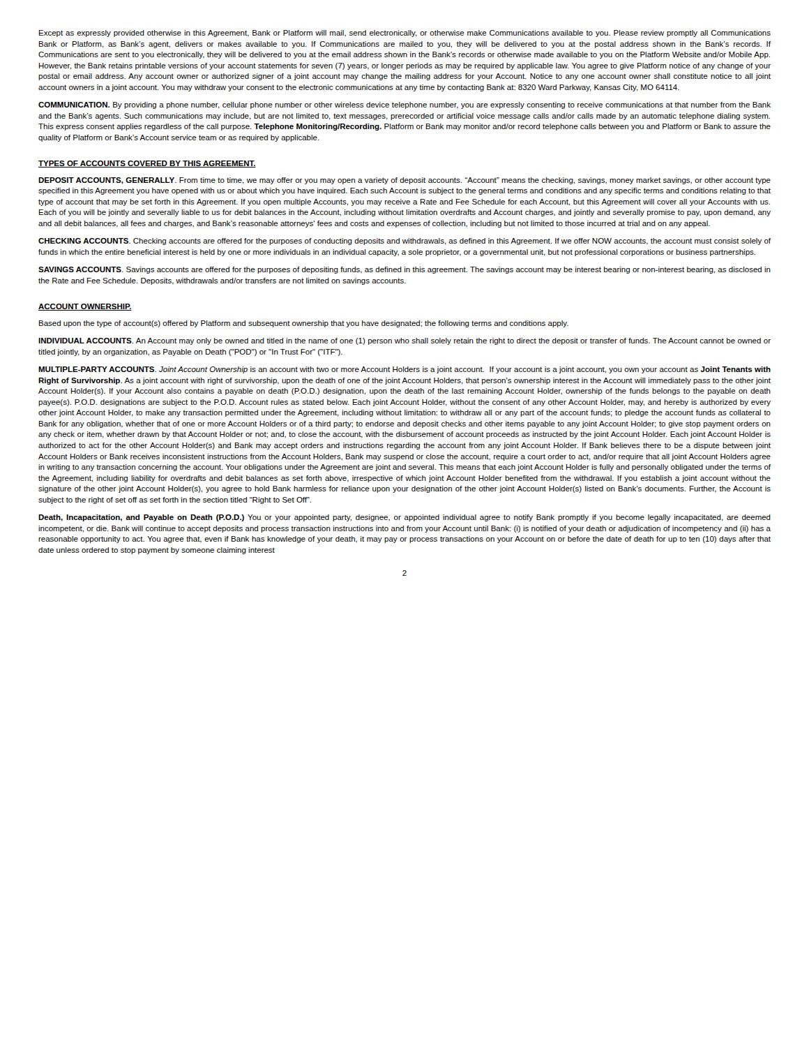Except as expressly provided otherwise in this Agreement, Bank or Platform will mail, send electronically, or otherwise make Communications available to you. Please review promptly all Communications Bank or Platform, as Bank’s agent, delivers or makes available to you. If Communications are mailed to you, they will be delivered to you at the postal address shown in the Bank’s records. If Communications are sent to you electronically, they will be delivered to you at the email address shown in the Bank’s records or otherwise made available to you on the Platform Website and/or Mobile App. However, the Bank retains printable versions of your account statements for seven (7) years, or longer periods as may be required by applicable law. You agree to give Platform notice of any change of your postal or email address. Any account owner or authorized signer of a joint account may change the mailing address for your Account. Notice to any one account owner shall constitute notice to all joint account owners in a joint account. You may withdraw your consent to the electronic communications at any time by contacting Bank at: 8320 Ward Parkway, Kansas City, MO 64114.
COMMUNICATION. By providing a phone number, cellular phone number or other wireless device telephone number, you are expressly consenting to receive communications at that number from the Bank and the Bank’s agents. Such communications may include, but are not limited to, text messages, prerecorded or artificial voice message calls and/or calls made by an automatic telephone dialing system. This express consent applies regardless of the call purpose. Telephone Monitoring/Recording. Platform or Bank may monitor and/or record telephone calls between you and Platform or Bank to assure the quality of Platform or Bank’s Account service team or as required by applicable.
TYPES OF ACCOUNTS COVERED BY THIS AGREEMENT.
DEPOSIT ACCOUNTS, GENERALLY. From time to time, we may offer or you may open a variety of deposit accounts. “Account” means the checking, savings, money market savings, or other account type specified in this Agreement you have opened with us or about which you have inquired. Each such Account is subject to the general terms and conditions and any specific terms and conditions relating to that type of account that may be set forth in this Agreement. If you open multiple Accounts, you may receive a Rate and Fee Schedule for each Account, but this Agreement will cover all your Accounts with us. Each of you will be jointly and severally liable to us for debit balances in the Account, including without limitation overdrafts and Account charges, and jointly and severally promise to pay, upon demand, any and all debit balances, all fees and charges, and Bank’s reasonable attorneys' fees and costs and expenses of collection, including but not limited to those incurred at trial and on any appeal.
CHECKING ACCOUNTS. Checking accounts are offered for the purposes of conducting deposits and withdrawals, as defined in this Agreement. If we offer NOW accounts, the account must consist solely of funds in which the entire beneficial interest is held by one or more individuals in an individual capacity, a sole proprietor, or a governmental unit, but not professional corporations or business partnerships.
SAVINGS ACCOUNTS. Savings accounts are offered for the purposes of depositing funds, as defined in this agreement. The savings account may be interest bearing or non-interest bearing, as disclosed in the Rate and Fee Schedule. Deposits, withdrawals and/or transfers are not limited on savings accounts.
ACCOUNT OWNERSHIP.
Based upon the type of account(s) offered by Platform and subsequent ownership that you have designated; the following terms and conditions apply.
INDIVIDUAL ACCOUNTS. An Account may only be owned and titled in the name of one (1) person who shall solely retain the right to direct the deposit or transfer of funds. The Account cannot be owned or titled jointly, by an organization, as Payable on Death ("POD") or "In Trust For" ("ITF").
MULTIPLE-PARTY ACCOUNTS. Joint Account Ownership is an account with two or more Account Holders is a joint account. If your account is a joint account, you own your account as Joint Tenants with Right of Survivorship. As a joint account with right of survivorship, upon the death of one of the joint Account Holders, that person's ownership interest in the Account will immediately pass to the other joint Account Holder(s). If your Account also contains a payable on death (P.O.D.) designation, upon the death of the last remaining Account Holder, ownership of the funds belongs to the payable on death payee(s). P.O.D. designations are subject to the P.O.D. Account rules as stated below. Each joint Account Holder, without the consent of any other Account Holder, may, and hereby is authorized by every other joint Account Holder, to make any transaction permitted under the Agreement, including without limitation: to withdraw all or any part of the account funds; to pledge the account funds as collateral to Bank for any obligation, whether that of one or more Account Holders or of a third party; to endorse and deposit checks and other items payable to any joint Account Holder; to give stop payment orders on any check or item, whether drawn by that Account Holder or not; and, to close the account, with the disbursement of account proceeds as instructed by the joint Account Holder. Each joint Account Holder is authorized to act for the other Account Holder(s) and Bank may accept orders and instructions regarding the account from any joint Account Holder. If Bank believes there to be a dispute between joint Account Holders or Bank receives inconsistent instructions from the Account Holders, Bank may suspend or close the account, require a court order to act, and/or require that all joint Account Holders agree in writing to any transaction concerning the account. Your obligations under the Agreement are joint and several. This means that each joint Account Holder is fully and personally obligated under the terms of the Agreement, including liability for overdrafts and debit balances as set forth above, irrespective of which joint Account Holder benefited from the withdrawal. If you establish a joint account without the signature of the other joint Account Holder(s), you agree to hold Bank harmless for reliance upon your designation of the other joint Account Holder(s) listed on Bank’s documents. Further, the Account is subject to the right of set off as set forth in the section titled “Right to Set Off”.
Death, Incapacitation, and Payable on Death (P.O.D.) You or your appointed party, designee, or appointed individual agree to notify Bank promptly if you become legally incapacitated, are deemed incompetent, or die. Bank will continue to accept deposits and process transaction instructions into and from your Account until Bank: (i) is notified of your death or adjudication of incompetency and (ii) has a reasonable opportunity to act. You agree that, even if Bank has knowledge of your death, it may pay or process transactions on your Account on or before the date of death for up to ten (10) days after that date unless ordered to stop payment by someone claiming interest
2